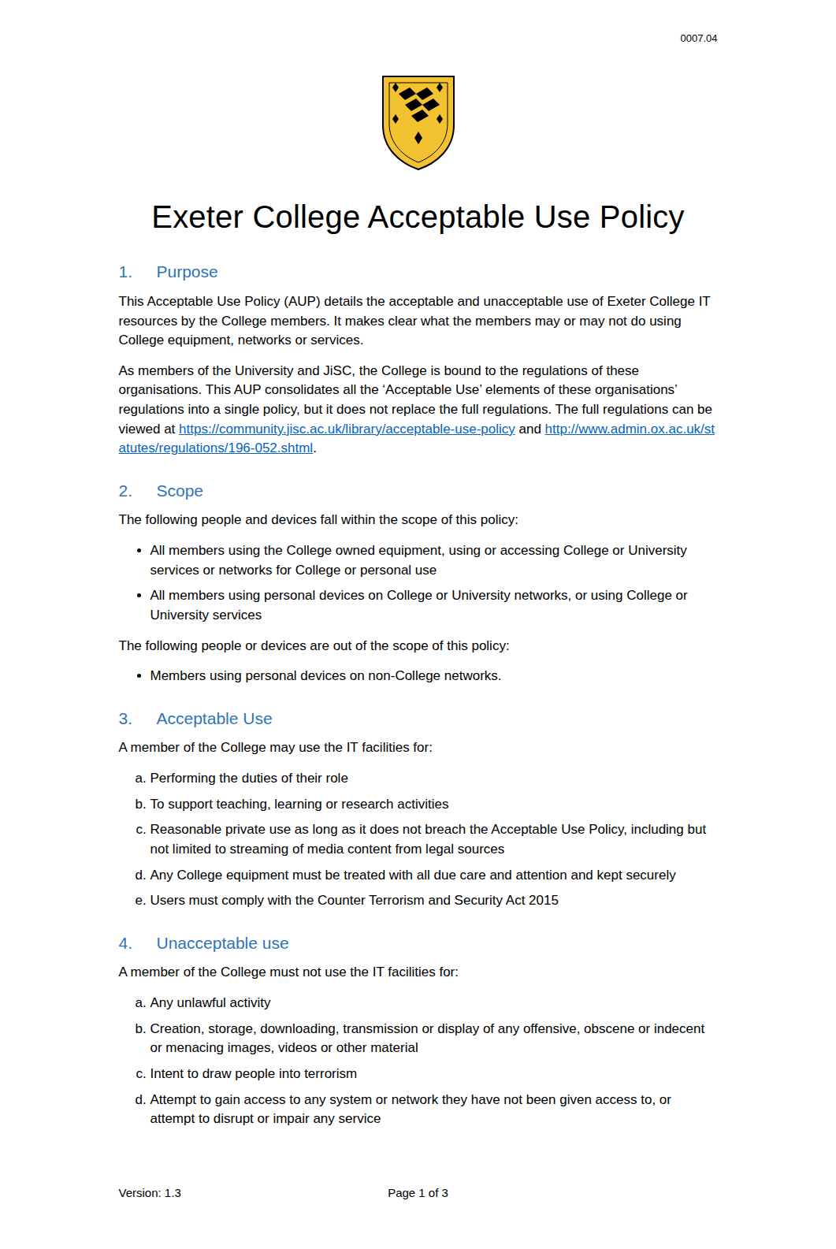0007.04
Exeter College Acceptable Use Policy
1. Purpose
This Acceptable Use Policy (AUP) details the acceptable and unacceptable use of Exeter College IT resources by the College members. It makes clear what the members may or may not do using College equipment, networks or services.
As members of the University and JiSC, the College is bound to the regulations of these organisations. This AUP consolidates all the ‘Acceptable Use’ elements of these organisations’ regulations into a single policy, but it does not replace the full regulations. The full regulations can be viewed at https://community.jisc.ac.uk/library/acceptable-use-policy and http://www.admin.ox.ac.uk/statutes/regulations/196-052.shtml.
2. Scope
The following people and devices fall within the scope of this policy:
All members using the College owned equipment, using or accessing College or University services or networks for College or personal use
All members using personal devices on College or University networks, or using College or University services
The following people or devices are out of the scope of this policy:
Members using personal devices on non-College networks.
3. Acceptable Use
A member of the College may use the IT facilities for:
Performing the duties of their role
To support teaching, learning or research activities
Reasonable private use as long as it does not breach the Acceptable Use Policy, including but not limited to streaming of media content from legal sources
Any College equipment must be treated with all due care and attention and kept securely
Users must comply with the Counter Terrorism and Security Act 2015
4. Unacceptable use
A member of the College must not use the IT facilities for:
Any unlawful activity
Creation, storage, downloading, transmission or display of any offensive, obscene or indecent or menacing images, videos or other material
Intent to draw people into terrorism
Attempt to gain access to any system or network they have not been given access to, or attempt to disrupt or impair any service
Version: 1.3
Page 1 of 3